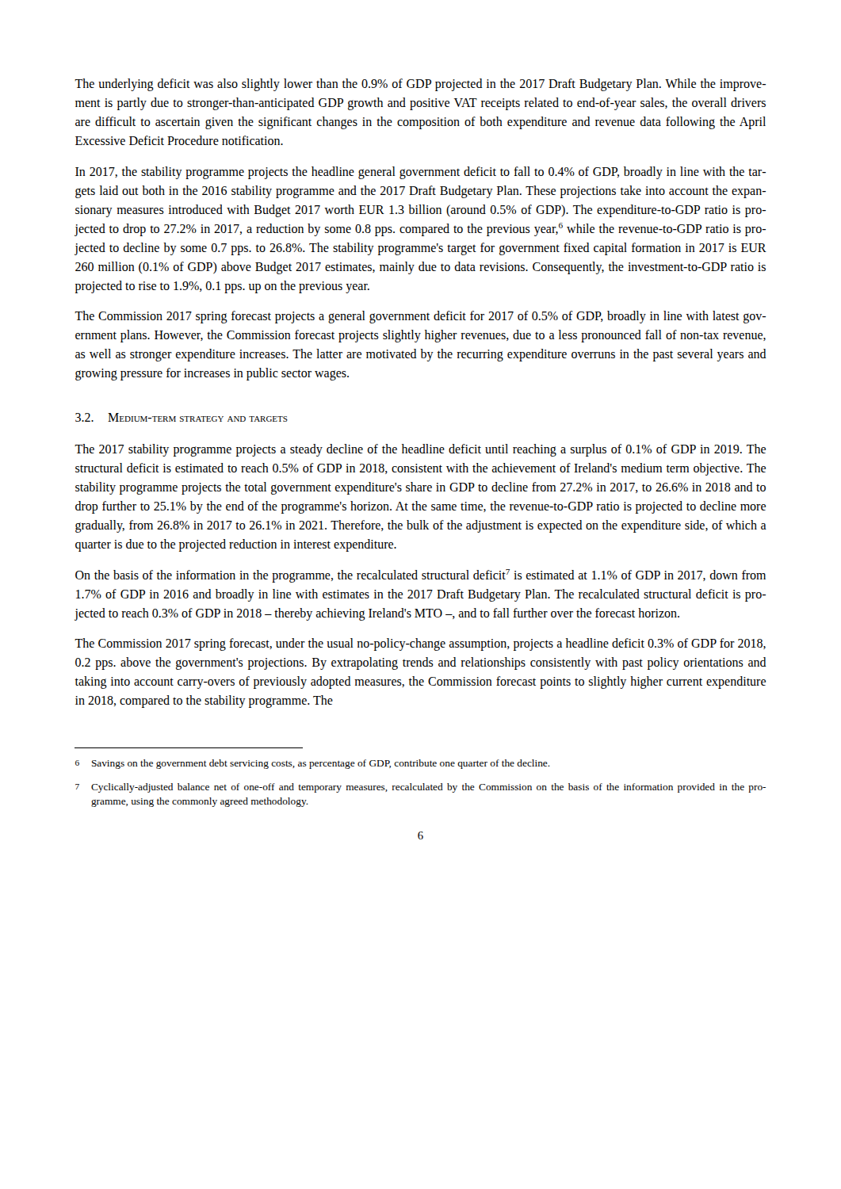The underlying deficit was also slightly lower than the 0.9% of GDP projected in the 2017 Draft Budgetary Plan. While the improvement is partly due to stronger-than-anticipated GDP growth and positive VAT receipts related to end-of-year sales, the overall drivers are difficult to ascertain given the significant changes in the composition of both expenditure and revenue data following the April Excessive Deficit Procedure notification.
In 2017, the stability programme projects the headline general government deficit to fall to 0.4% of GDP, broadly in line with the targets laid out both in the 2016 stability programme and the 2017 Draft Budgetary Plan. These projections take into account the expansionary measures introduced with Budget 2017 worth EUR 1.3 billion (around 0.5% of GDP). The expenditure-to-GDP ratio is projected to drop to 27.2% in 2017, a reduction by some 0.8 pps. compared to the previous year,6 while the revenue-to-GDP ratio is projected to decline by some 0.7 pps. to 26.8%. The stability programme's target for government fixed capital formation in 2017 is EUR 260 million (0.1% of GDP) above Budget 2017 estimates, mainly due to data revisions. Consequently, the investment-to-GDP ratio is projected to rise to 1.9%, 0.1 pps. up on the previous year.
The Commission 2017 spring forecast projects a general government deficit for 2017 of 0.5% of GDP, broadly in line with latest government plans. However, the Commission forecast projects slightly higher revenues, due to a less pronounced fall of non-tax revenue, as well as stronger expenditure increases. The latter are motivated by the recurring expenditure overruns in the past several years and growing pressure for increases in public sector wages.
3.2. Medium-term strategy and targets
The 2017 stability programme projects a steady decline of the headline deficit until reaching a surplus of 0.1% of GDP in 2019. The structural deficit is estimated to reach 0.5% of GDP in 2018, consistent with the achievement of Ireland's medium term objective. The stability programme projects the total government expenditure's share in GDP to decline from 27.2% in 2017, to 26.6% in 2018 and to drop further to 25.1% by the end of the programme's horizon. At the same time, the revenue-to-GDP ratio is projected to decline more gradually, from 26.8% in 2017 to 26.1% in 2021. Therefore, the bulk of the adjustment is expected on the expenditure side, of which a quarter is due to the projected reduction in interest expenditure.
On the basis of the information in the programme, the recalculated structural deficit7 is estimated at 1.1% of GDP in 2017, down from 1.7% of GDP in 2016 and broadly in line with estimates in the 2017 Draft Budgetary Plan. The recalculated structural deficit is projected to reach 0.3% of GDP in 2018 – thereby achieving Ireland's MTO –, and to fall further over the forecast horizon.
The Commission 2017 spring forecast, under the usual no-policy-change assumption, projects a headline deficit 0.3% of GDP for 2018, 0.2 pps. above the government's projections. By extrapolating trends and relationships consistently with past policy orientations and taking into account carry-overs of previously adopted measures, the Commission forecast points to slightly higher current expenditure in 2018, compared to the stability programme. The
6
Savings on the government debt servicing costs, as percentage of GDP, contribute one quarter of the decline.
7
Cyclically-adjusted balance net of one-off and temporary measures, recalculated by the Commission on the basis of the information provided in the programme, using the commonly agreed methodology.
6